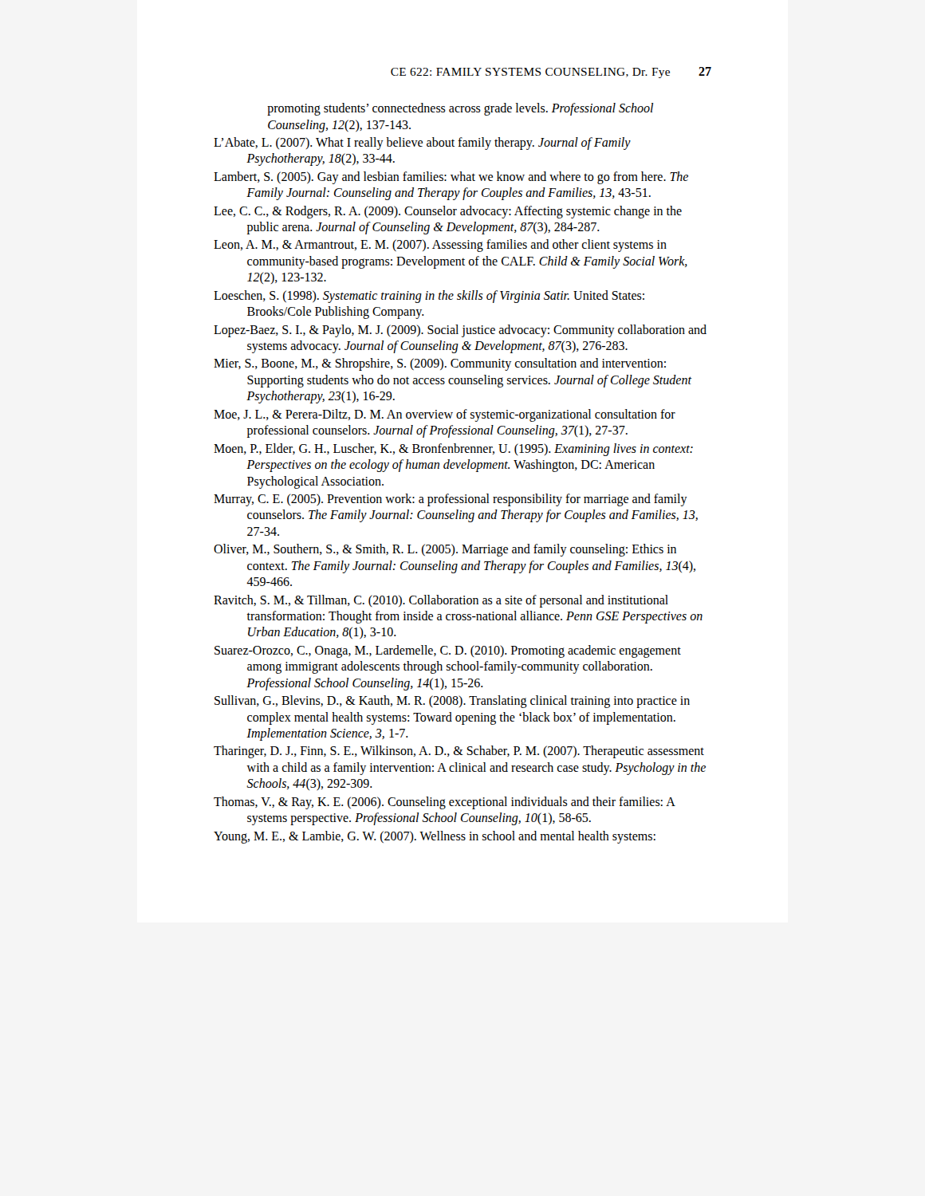CE 622: FAMILY SYSTEMS COUNSELING, Dr. Fye 27
promoting students’ connectedness across grade levels. Professional School Counseling, 12(2), 137-143.
L’Abate, L. (2007). What I really believe about family therapy. Journal of Family Psychotherapy, 18(2), 33-44.
Lambert, S. (2005). Gay and lesbian families: what we know and where to go from here. The Family Journal: Counseling and Therapy for Couples and Families, 13, 43-51.
Lee, C. C., & Rodgers, R. A. (2009). Counselor advocacy: Affecting systemic change in the public arena. Journal of Counseling & Development, 87(3), 284-287.
Leon, A. M., & Armantrout, E. M. (2007). Assessing families and other client systems in community-based programs: Development of the CALF. Child & Family Social Work, 12(2), 123-132.
Loeschen, S. (1998). Systematic training in the skills of Virginia Satir. United States: Brooks/Cole Publishing Company.
Lopez-Baez, S. I., & Paylo, M. J. (2009). Social justice advocacy: Community collaboration and systems advocacy. Journal of Counseling & Development, 87(3), 276-283.
Mier, S., Boone, M., & Shropshire, S. (2009). Community consultation and intervention: Supporting students who do not access counseling services. Journal of College Student Psychotherapy, 23(1), 16-29.
Moe, J. L., & Perera-Diltz, D. M. An overview of systemic-organizational consultation for professional counselors. Journal of Professional Counseling, 37(1), 27-37.
Moen, P., Elder, G. H., Luscher, K., & Bronfenbrenner, U. (1995). Examining lives in context: Perspectives on the ecology of human development. Washington, DC: American Psychological Association.
Murray, C. E. (2005). Prevention work: a professional responsibility for marriage and family counselors. The Family Journal: Counseling and Therapy for Couples and Families, 13, 27-34.
Oliver, M., Southern, S., & Smith, R. L. (2005). Marriage and family counseling: Ethics in context. The Family Journal: Counseling and Therapy for Couples and Families, 13(4), 459-466.
Ravitch, S. M., & Tillman, C. (2010). Collaboration as a site of personal and institutional transformation: Thought from inside a cross-national alliance. Penn GSE Perspectives on Urban Education, 8(1), 3-10.
Suarez-Orozco, C., Onaga, M., Lardemelle, C. D. (2010). Promoting academic engagement among immigrant adolescents through school-family-community collaboration. Professional School Counseling, 14(1), 15-26.
Sullivan, G., Blevins, D., & Kauth, M. R. (2008). Translating clinical training into practice in complex mental health systems: Toward opening the ‘black box’ of implementation. Implementation Science, 3, 1-7.
Tharinger, D. J., Finn, S. E., Wilkinson, A. D., & Schaber, P. M. (2007). Therapeutic assessment with a child as a family intervention: A clinical and research case study. Psychology in the Schools, 44(3), 292-309.
Thomas, V., & Ray, K. E. (2006). Counseling exceptional individuals and their families: A systems perspective. Professional School Counseling, 10(1), 58-65.
Young, M. E., & Lambie, G. W. (2007). Wellness in school and mental health systems: